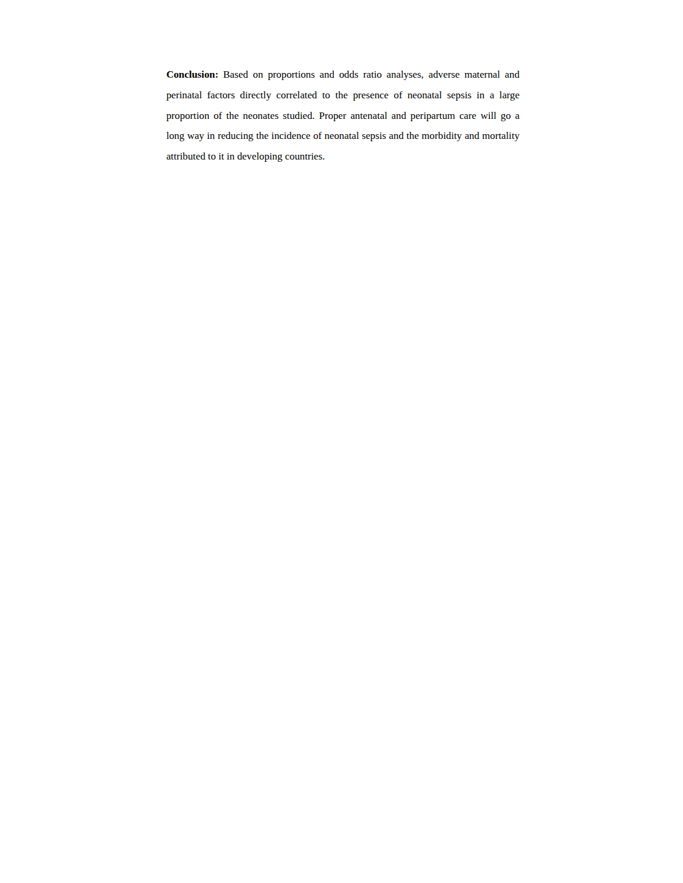Conclusion: Based on proportions and odds ratio analyses, adverse maternal and perinatal factors directly correlated to the presence of neonatal sepsis in a large proportion of the neonates studied. Proper antenatal and peripartum care will go a long way in reducing the incidence of neonatal sepsis and the morbidity and mortality attributed to it in developing countries.